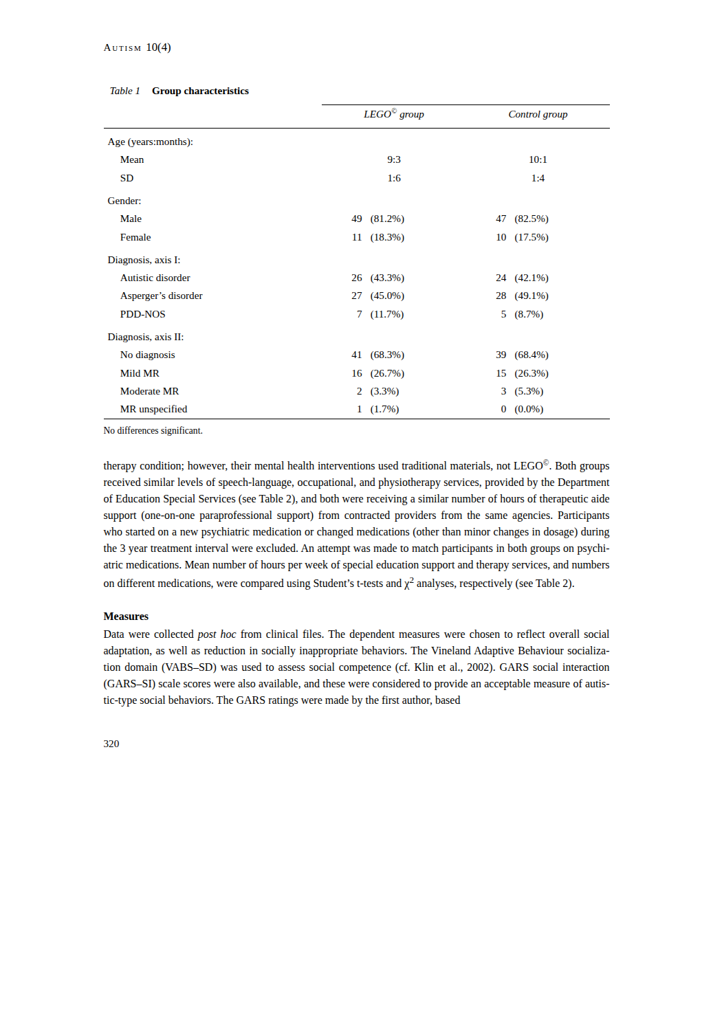Autism 10(4)
Table 1 Group characteristics
| | LEGO © group | Control group |
| --- | --- | --- |
| Age (years:months): | | |
| Mean | 9:3 | 10:1 |
| SD | 1:6 | 1:4 |
| Gender: | | |
| Male | 49 | (81.2%) | 47 | (82.5%) |
| Female | 11 | (18.3%) | 10 | (17.5%) |
| Diagnosis, axis I: | | |
| Autistic disorder | 26 | (43.3%) | 24 | (42.1%) |
| Asperger’s disorder | 27 | (45.0%) | 28 | (49.1%) |
| PDD-NOS | 7 | (11.7%) | 5 | (8.7%) |
| Diagnosis, axis II: | | |
| No diagnosis | 41 | (68.3%) | 39 | (68.4%) |
| Mild MR | 16 | (26.7%) | 15 | (26.3%) |
| Moderate MR | 2 | (3.3%) | 3 | (5.3%) |
| MR unspecified | 1 | (1.7%) | 0 | (0.0%) |
No differences significant.
therapy condition; however, their mental health interventions used traditional materials, not LEGO©. Both groups received similar levels of speech-language, occupational, and physiotherapy services, provided by the Department of Education Special Services (see Table 2), and both were receiving a similar number of hours of therapeutic aide support (one-on-one paraprofessional support) from contracted providers from the same agencies. Participants who started on a new psychiatric medication or changed medications (other than minor changes in dosage) during the 3 year treatment interval were excluded. An attempt was made to match participants in both groups on psychiatric medications. Mean number of hours per week of special education support and therapy services, and numbers on different medications, were compared using Student’s t-tests and χ2 analyses, respectively (see Table 2).
Measures
Data were collected post hoc from clinical files. The dependent measures were chosen to reflect overall social adaptation, as well as reduction in socially inappropriate behaviors. The Vineland Adaptive Behaviour socialization domain (VABS–SD) was used to assess social competence (cf. Klin et al., 2002). GARS social interaction (GARS–SI) scale scores were also available, and these were considered to provide an acceptable measure of autistic-type social behaviors. The GARS ratings were made by the first author, based
320